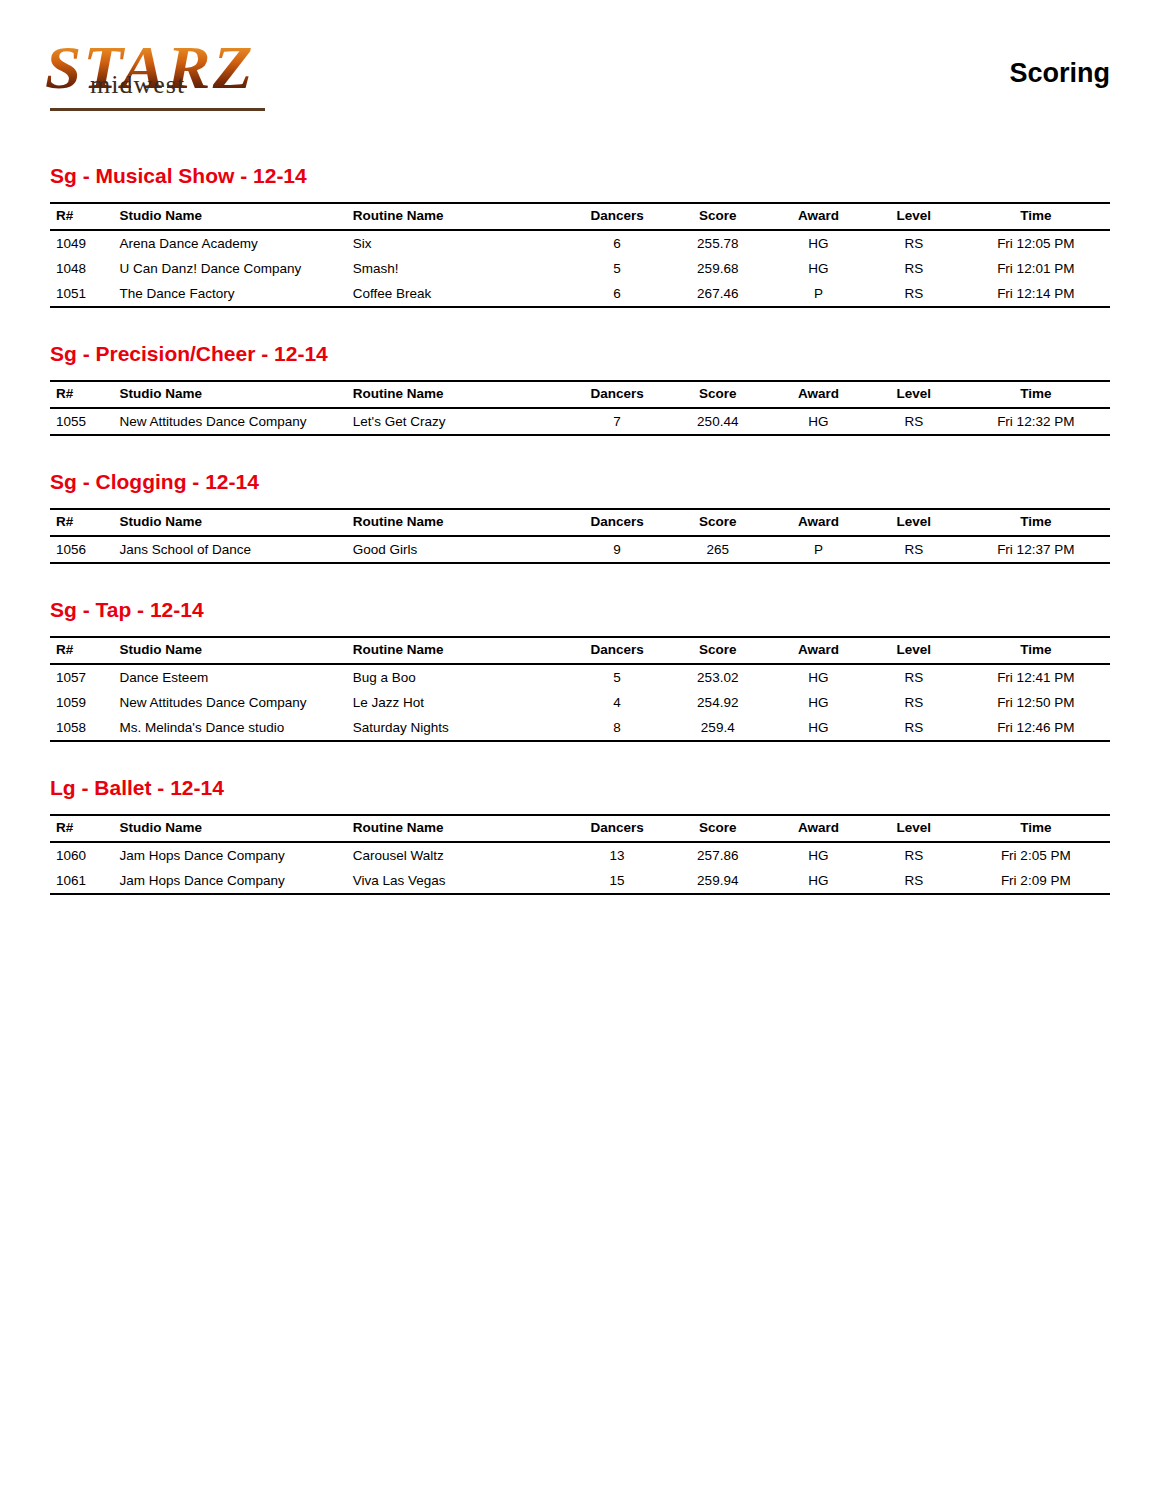STARZ
midwest
Scoring
Sg - Musical Show - 12-14
| R# | Studio Name | Routine Name | Dancers | Score | Award | Level | Time |
| --- | --- | --- | --- | --- | --- | --- | --- |
| 1049 | Arena Dance Academy | Six | 6 | 255.78 | HG | RS | Fri 12:05 PM |
| 1048 | U Can Danz! Dance Company | Smash! | 5 | 259.68 | HG | RS | Fri 12:01 PM |
| 1051 | The Dance Factory | Coffee Break | 6 | 267.46 | P | RS | Fri 12:14 PM |
Sg - Precision/Cheer - 12-14
| R# | Studio Name | Routine Name | Dancers | Score | Award | Level | Time |
| --- | --- | --- | --- | --- | --- | --- | --- |
| 1055 | New Attitudes Dance Company | Let's Get Crazy | 7 | 250.44 | HG | RS | Fri 12:32 PM |
Sg - Clogging - 12-14
| R# | Studio Name | Routine Name | Dancers | Score | Award | Level | Time |
| --- | --- | --- | --- | --- | --- | --- | --- |
| 1056 | Jans School of Dance | Good Girls | 9 | 265 | P | RS | Fri 12:37 PM |
Sg - Tap - 12-14
| R# | Studio Name | Routine Name | Dancers | Score | Award | Level | Time |
| --- | --- | --- | --- | --- | --- | --- | --- |
| 1057 | Dance Esteem | Bug a Boo | 5 | 253.02 | HG | RS | Fri 12:41 PM |
| 1059 | New Attitudes Dance Company | Le Jazz Hot | 4 | 254.92 | HG | RS | Fri 12:50 PM |
| 1058 | Ms. Melinda's Dance studio | Saturday Nights | 8 | 259.4 | HG | RS | Fri 12:46 PM |
Lg - Ballet - 12-14
| R# | Studio Name | Routine Name | Dancers | Score | Award | Level | Time |
| --- | --- | --- | --- | --- | --- | --- | --- |
| 1060 | Jam Hops Dance Company | Carousel Waltz | 13 | 257.86 | HG | RS | Fri 2:05 PM |
| 1061 | Jam Hops Dance Company | Viva Las Vegas | 15 | 259.94 | HG | RS | Fri 2:09 PM |